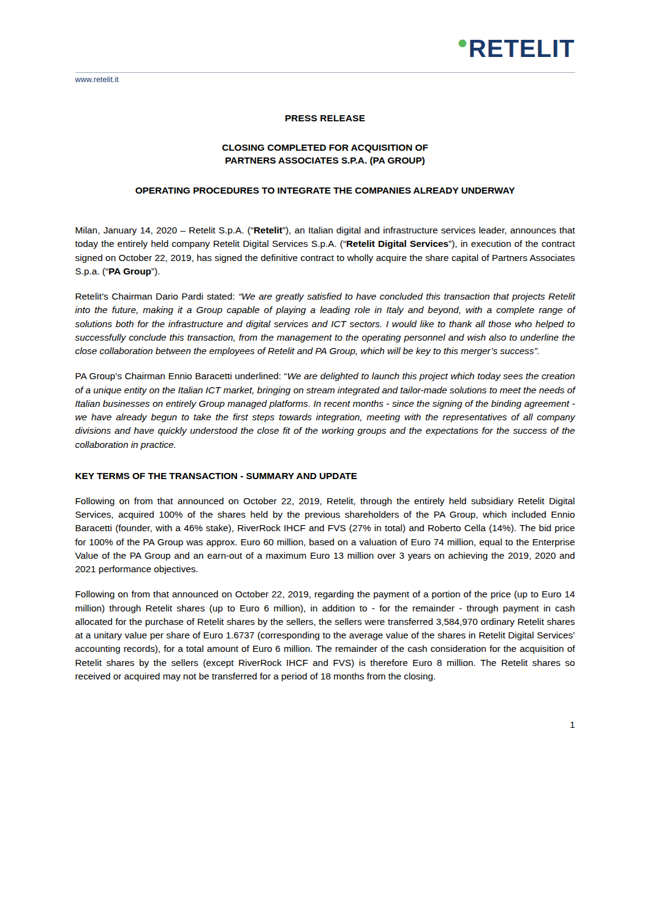●RETELIT
www.retelit.it
PRESS RELEASE
CLOSING COMPLETED FOR ACQUISITION OF
PARTNERS ASSOCIATES S.P.A. (PA GROUP)
OPERATING PROCEDURES TO INTEGRATE THE COMPANIES ALREADY UNDERWAY
Milan, January 14, 2020 – Retelit S.p.A. (“Retelit”), an Italian digital and infrastructure services leader, announces that today the entirely held company Retelit Digital Services S.p.A. (“Retelit Digital Services”), in execution of the contract signed on October 22, 2019, has signed the definitive contract to wholly acquire the share capital of Partners Associates S.p.a. (“PA Group”).
Retelit’s Chairman Dario Pardi stated: “We are greatly satisfied to have concluded this transaction that projects Retelit into the future, making it a Group capable of playing a leading role in Italy and beyond, with a complete range of solutions both for the infrastructure and digital services and ICT sectors. I would like to thank all those who helped to successfully conclude this transaction, from the management to the operating personnel and wish also to underline the close collaboration between the employees of Retelit and PA Group, which will be key to this merger’s success”.
PA Group’s Chairman Ennio Baracetti underlined: “We are delighted to launch this project which today sees the creation of a unique entity on the Italian ICT market, bringing on stream integrated and tailor-made solutions to meet the needs of Italian businesses on entirely Group managed platforms. In recent months - since the signing of the binding agreement - we have already begun to take the first steps towards integration, meeting with the representatives of all company divisions and have quickly understood the close fit of the working groups and the expectations for the success of the collaboration in practice.
KEY TERMS OF THE TRANSACTION - SUMMARY AND UPDATE
Following on from that announced on October 22, 2019, Retelit, through the entirely held subsidiary Retelit Digital Services, acquired 100% of the shares held by the previous shareholders of the PA Group, which included Ennio Baracetti (founder, with a 46% stake), RiverRock IHCF and FVS (27% in total) and Roberto Cella (14%). The bid price for 100% of the PA Group was approx. Euro 60 million, based on a valuation of Euro 74 million, equal to the Enterprise Value of the PA Group and an earn-out of a maximum Euro 13 million over 3 years on achieving the 2019, 2020 and 2021 performance objectives.
Following on from that announced on October 22, 2019, regarding the payment of a portion of the price (up to Euro 14 million) through Retelit shares (up to Euro 6 million), in addition to - for the remainder - through payment in cash allocated for the purchase of Retelit shares by the sellers, the sellers were transferred 3,584,970 ordinary Retelit shares at a unitary value per share of Euro 1.6737 (corresponding to the average value of the shares in Retelit Digital Services’ accounting records), for a total amount of Euro 6 million. The remainder of the cash consideration for the acquisition of Retelit shares by the sellers (except RiverRock IHCF and FVS) is therefore Euro 8 million. The Retelit shares so received or acquired may not be transferred for a period of 18 months from the closing.
1